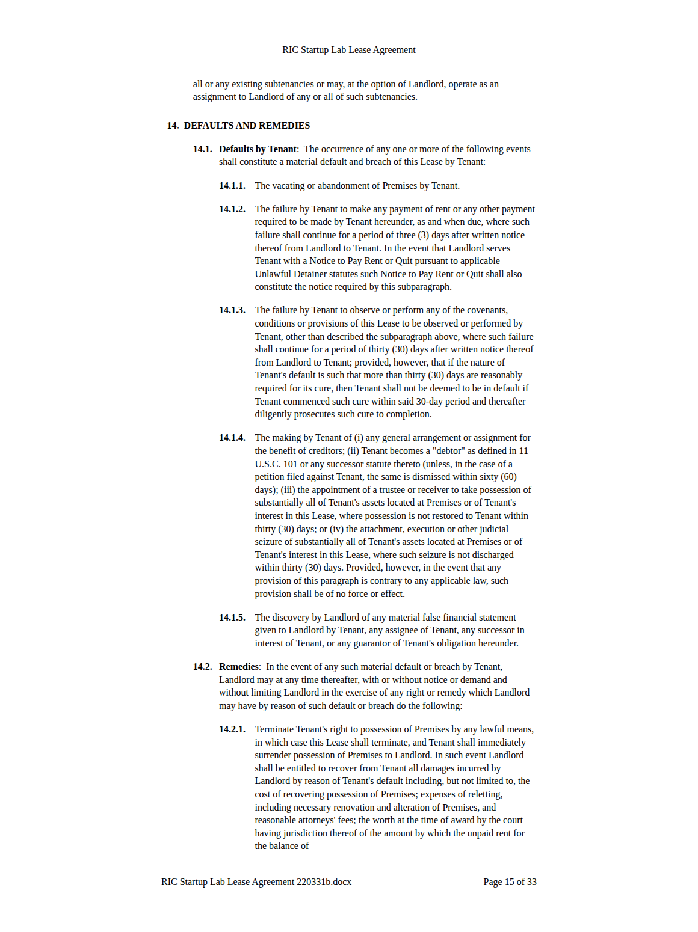RIC Startup Lab Lease Agreement
all or any existing subtenancies or may, at the option of Landlord, operate as an assignment to Landlord of any or all of such subtenancies.
14. DEFAULTS AND REMEDIES
14.1. Defaults by Tenant: The occurrence of any one or more of the following events shall constitute a material default and breach of this Lease by Tenant:
14.1.1. The vacating or abandonment of Premises by Tenant.
14.1.2. The failure by Tenant to make any payment of rent or any other payment required to be made by Tenant hereunder, as and when due, where such failure shall continue for a period of three (3) days after written notice thereof from Landlord to Tenant. In the event that Landlord serves Tenant with a Notice to Pay Rent or Quit pursuant to applicable Unlawful Detainer statutes such Notice to Pay Rent or Quit shall also constitute the notice required by this subparagraph.
14.1.3. The failure by Tenant to observe or perform any of the covenants, conditions or provisions of this Lease to be observed or performed by Tenant, other than described the subparagraph above, where such failure shall continue for a period of thirty (30) days after written notice thereof from Landlord to Tenant; provided, however, that if the nature of Tenant's default is such that more than thirty (30) days are reasonably required for its cure, then Tenant shall not be deemed to be in default if Tenant commenced such cure within said 30-day period and thereafter diligently prosecutes such cure to completion.
14.1.4. The making by Tenant of (i) any general arrangement or assignment for the benefit of creditors; (ii) Tenant becomes a "debtor" as defined in 11 U.S.C. 101 or any successor statute thereto (unless, in the case of a petition filed against Tenant, the same is dismissed within sixty (60) days); (iii) the appointment of a trustee or receiver to take possession of substantially all of Tenant's assets located at Premises or of Tenant's interest in this Lease, where possession is not restored to Tenant within thirty (30) days; or (iv) the attachment, execution or other judicial seizure of substantially all of Tenant's assets located at Premises or of Tenant's interest in this Lease, where such seizure is not discharged within thirty (30) days. Provided, however, in the event that any provision of this paragraph is contrary to any applicable law, such provision shall be of no force or effect.
14.1.5. The discovery by Landlord of any material false financial statement given to Landlord by Tenant, any assignee of Tenant, any successor in interest of Tenant, or any guarantor of Tenant's obligation hereunder.
14.2. Remedies: In the event of any such material default or breach by Tenant, Landlord may at any time thereafter, with or without notice or demand and without limiting Landlord in the exercise of any right or remedy which Landlord may have by reason of such default or breach do the following:
14.2.1. Terminate Tenant's right to possession of Premises by any lawful means, in which case this Lease shall terminate, and Tenant shall immediately surrender possession of Premises to Landlord. In such event Landlord shall be entitled to recover from Tenant all damages incurred by Landlord by reason of Tenant's default including, but not limited to, the cost of recovering possession of Premises; expenses of reletting, including necessary renovation and alteration of Premises, and reasonable attorneys' fees; the worth at the time of award by the court having jurisdiction thereof of the amount by which the unpaid rent for the balance of
RIC Startup Lab Lease Agreement 220331b.docx
Page 15 of 33